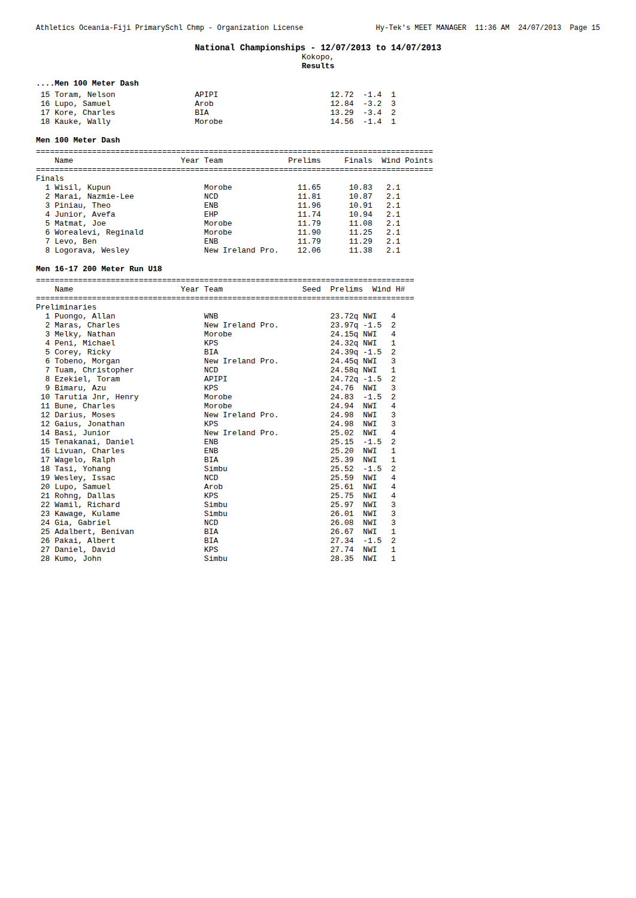Athletics Oceania-Fiji PrimarySchl Chmp - Organization License Hy-Tek's MEET MANAGER 11:36 AM 24/07/2013 Page 15
National Championships - 12/07/2013 to 14/07/2013
Kokopo,
Results
....Men 100 Meter Dash
 15 Toram, Nelson                 APIPI                        12.72  -1.4  1
 16 Lupo, Samuel                  Arob                         12.84  -3.2  3
 17 Kore, Charles                 BIA                          13.29  -3.4  2
 18 Kauke, Wally                  Morobe                       14.56  -1.4  1
Men 100 Meter Dash
=====================================================================================
    Name                       Year Team              Prelims     Finals  Wind Points
=====================================================================================
Finals
  1 Wisil, Kupun                    Morobe              11.65      10.83   2.1
  2 Marai, Nazmie-Lee               NCD                 11.81      10.87   2.1
  3 Piniau, Theo                    ENB                 11.96      10.91   2.1
  4 Junior, Avefa                   EHP                 11.74      10.94   2.1
  5 Matmat, Joe                     Morobe              11.79      11.08   2.1
  6 Worealevi, Reginald             Morobe              11.90      11.25   2.1
  7 Levo, Ben                       ENB                 11.79      11.29   2.1
  8 Logorava, Wesley                New Ireland Pro.    12.06      11.38   2.1
Men 16-17 200 Meter Run U18
=================================================================================
    Name                       Year Team                 Seed  Prelims  Wind H#
=================================================================================
Preliminaries
  1 Puongo, Allan                   WNB                        23.72q NWI   4
  2 Maras, Charles                  New Ireland Pro.           23.97q -1.5  2
  3 Melky, Nathan                   Morobe                     24.15q NWI   4
  4 Peni, Michael                   KPS                        24.32q NWI   1
  5 Corey, Ricky                    BIA                        24.39q -1.5  2
  6 Tobeno, Morgan                  New Ireland Pro.           24.45q NWI   3
  7 Tuam, Christopher               NCD                        24.58q NWI   1
  8 Ezekiel, Toram                  APIPI                      24.72q -1.5  2
  9 Bimaru, Azu                     KPS                        24.76  NWI   3
 10 Tarutia Jnr, Henry              Morobe                     24.83  -1.5  2
 11 Bune, Charles                   Morobe                     24.94  NWI   4
 12 Darius, Moses                   New Ireland Pro.           24.98  NWI   3
 12 Gaius, Jonathan                 KPS                        24.98  NWI   3
 14 Basi, Junior                    New Ireland Pro.           25.02  NWI   4
 15 Tenakanai, Daniel               ENB                        25.15  -1.5  2
 16 Livuan, Charles                 ENB                        25.20  NWI   1
 17 Wagelo, Ralph                   BIA                        25.39  NWI   1
 18 Tasi, Yohang                    Simbu                      25.52  -1.5  2
 19 Wesley, Issac                   NCD                        25.59  NWI   4
 20 Lupo, Samuel                    Arob                       25.61  NWI   4
 21 Rohng, Dallas                   KPS                        25.75  NWI   4
 22 Wamil, Richard                  Simbu                      25.97  NWI   3
 23 Kawage, Kulame                  Simbu                      26.01  NWI   3
 24 Gia, Gabriel                    NCD                        26.08  NWI   3
 25 Adalbert, Benivan               BIA                        26.67  NWI   1
 26 Pakai, Albert                   BIA                        27.34  -1.5  2
 27 Daniel, David                   KPS                        27.74  NWI   1
 28 Kumo, John                      Simbu                      28.35  NWI   1